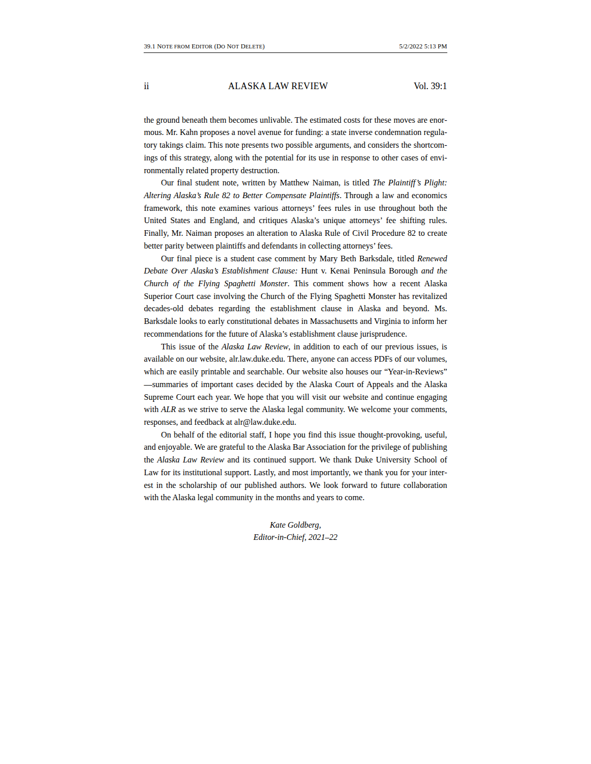39.1 NOTE FROM EDITOR (DO NOT DELETE) 5/2/2022 5:13 PM
ii ALASKA LAW REVIEW Vol. 39:1
the ground beneath them becomes unlivable. The estimated costs for these moves are enormous. Mr. Kahn proposes a novel avenue for funding: a state inverse condemnation regulatory takings claim. This note presents two possible arguments, and considers the shortcomings of this strategy, along with the potential for its use in response to other cases of environmentally related property destruction.
Our final student note, written by Matthew Naiman, is titled The Plaintiff’s Plight: Altering Alaska’s Rule 82 to Better Compensate Plaintiffs. Through a law and economics framework, this note examines various attorneys’ fees rules in use throughout both the United States and England, and critiques Alaska’s unique attorneys’ fee shifting rules. Finally, Mr. Naiman proposes an alteration to Alaska Rule of Civil Procedure 82 to create better parity between plaintiffs and defendants in collecting attorneys’ fees.
Our final piece is a student case comment by Mary Beth Barksdale, titled Renewed Debate Over Alaska’s Establishment Clause: Hunt v. Kenai Peninsula Borough and the Church of the Flying Spaghetti Monster. This comment shows how a recent Alaska Superior Court case involving the Church of the Flying Spaghetti Monster has revitalized decades-old debates regarding the establishment clause in Alaska and beyond. Ms. Barksdale looks to early constitutional debates in Massachusetts and Virginia to inform her recommendations for the future of Alaska’s establishment clause jurisprudence.
This issue of the Alaska Law Review, in addition to each of our previous issues, is available on our website, alr.law.duke.edu. There, anyone can access PDFs of our volumes, which are easily printable and searchable. Our website also houses our “Year-in-Reviews” ––summaries of important cases decided by the Alaska Court of Appeals and the Alaska Supreme Court each year. We hope that you will visit our website and continue engaging with ALR as we strive to serve the Alaska legal community. We welcome your comments, responses, and feedback at alr@law.duke.edu.
On behalf of the editorial staff, I hope you find this issue thought-provoking, useful, and enjoyable. We are grateful to the Alaska Bar Association for the privilege of publishing the Alaska Law Review and its continued support. We thank Duke University School of Law for its institutional support. Lastly, and most importantly, we thank you for your interest in the scholarship of our published authors. We look forward to future collaboration with the Alaska legal community in the months and years to come.
Kate Goldberg,
Editor-in-Chief, 2021–22